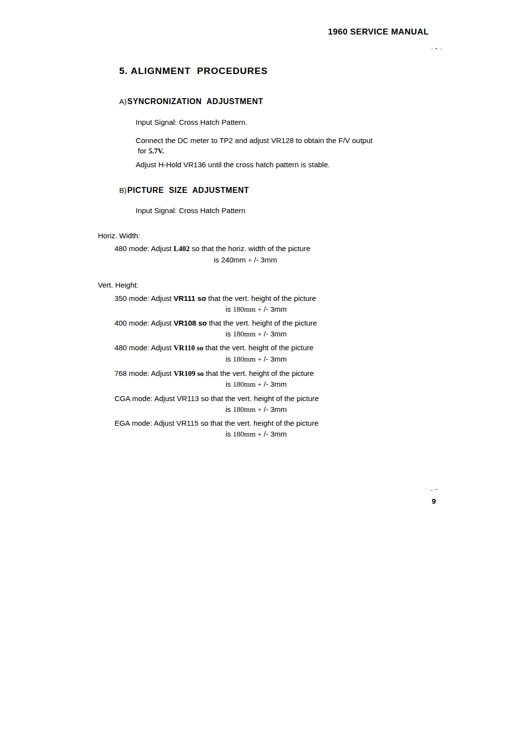1960 SERVICE MANUAL
- • -
5. ALIGNMENT PROCEDURES
A)
SYNCRONIZATION ADJUSTMENT
Input Signal: Cross Hatch Pattern.
Connect the DC meter to TP2 and adjust VR128 to obtain the F/V output
for 5.7V.
Adjust H-Hold VR136 until the cross hatch pattern is stable.
B)
PICTURE SIZE ADJUSTMENT
Input Signal: Cross Hatch Pattern
Horiz. Width:
480 mode: Adjust L402 so that the horiz. width of the picture
is 240mm + /- 3mm
Vert. Height:
350 mode: Adjust VR111 so that the vert. height of the picture
is 180mm + /- 3mm
400 mode: Adjust VR108 so that the vert. height of the picture
is 180mm + /- 3mm
480 mode: Adjust VR110 so that the vert. height of the picture
is 180mm + /- 3mm
768 mode: Adjust VR109 so that the vert. height of the picture
is 180mm + /- 3mm
CGA mode: Adjust VR113 so that the vert. height of the picture
is 180mm + /- 3mm
EGA mode: Adjust VR115 so that the vert. height of the picture
is 180mm + /- 3mm
· _ _
9